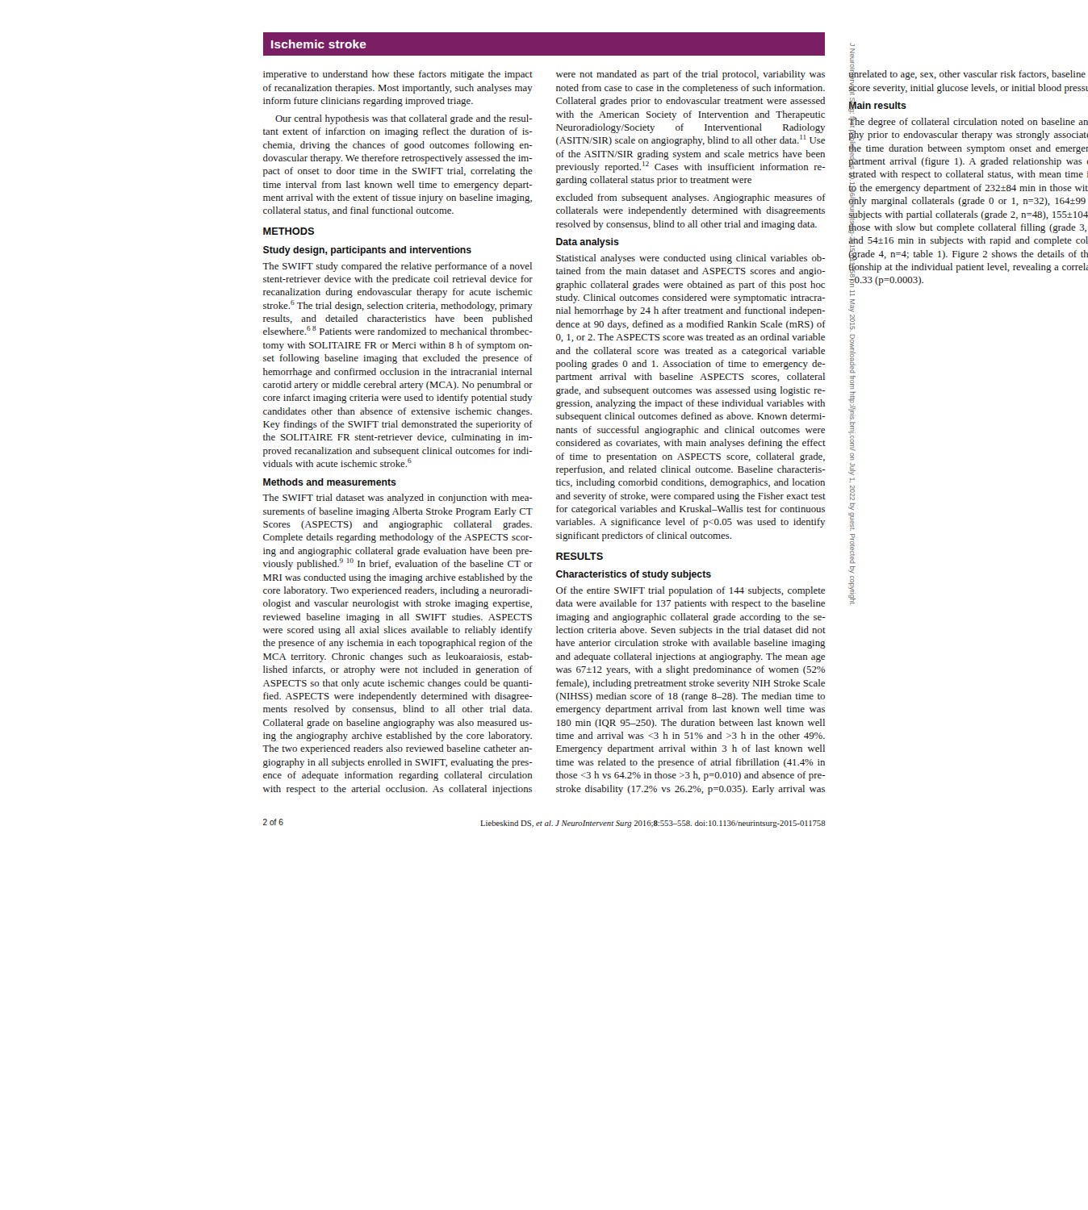Ischemic stroke
J NeuroIntervent Surg: first published as 10.1136/neurintsurg-2015-011758 on 11 May 2015. Downloaded from http://jnis.bmj.com/ on July 1, 2022 by guest. Protected by copyright.
imperative to understand how these factors mitigate the impact of recanalization therapies. Most importantly, such analyses may inform future clinicians regarding improved triage.
Our central hypothesis was that collateral grade and the resultant extent of infarction on imaging reflect the duration of ischemia, driving the chances of good outcomes following endovascular therapy. We therefore retrospectively assessed the impact of onset to door time in the SWIFT trial, correlating the time interval from last known well time to emergency department arrival with the extent of tissue injury on baseline imaging, collateral status, and final functional outcome.
METHODS
Study design, participants and interventions
The SWIFT study compared the relative performance of a novel stent-retriever device with the predicate coil retrieval device for recanalization during endovascular therapy for acute ischemic stroke.6 The trial design, selection criteria, methodology, primary results, and detailed characteristics have been published elsewhere.6 8 Patients were randomized to mechanical thrombectomy with SOLITAIRE FR or Merci within 8 h of symptom onset following baseline imaging that excluded the presence of hemorrhage and confirmed occlusion in the intracranial internal carotid artery or middle cerebral artery (MCA). No penumbral or core infarct imaging criteria were used to identify potential study candidates other than absence of extensive ischemic changes. Key findings of the SWIFT trial demonstrated the superiority of the SOLITAIRE FR stent-retriever device, culminating in improved recanalization and subsequent clinical outcomes for individuals with acute ischemic stroke.6
Methods and measurements
The SWIFT trial dataset was analyzed in conjunction with measurements of baseline imaging Alberta Stroke Program Early CT Scores (ASPECTS) and angiographic collateral grades. Complete details regarding methodology of the ASPECTS scoring and angiographic collateral grade evaluation have been previously published.9 10 In brief, evaluation of the baseline CT or MRI was conducted using the imaging archive established by the core laboratory. Two experienced readers, including a neuroradiologist and vascular neurologist with stroke imaging expertise, reviewed baseline imaging in all SWIFT studies. ASPECTS were scored using all axial slices available to reliably identify the presence of any ischemia in each topographical region of the MCA territory. Chronic changes such as leukoaraiosis, established infarcts, or atrophy were not included in generation of ASPECTS so that only acute ischemic changes could be quantified. ASPECTS were independently determined with disagreements resolved by consensus, blind to all other trial data. Collateral grade on baseline angiography was also measured using the angiography archive established by the core laboratory. The two experienced readers also reviewed baseline catheter angiography in all subjects enrolled in SWIFT, evaluating the presence of adequate information regarding collateral circulation with respect to the arterial occlusion. As collateral injections were not mandated as part of the trial protocol, variability was noted from case to case in the completeness of such information. Collateral grades prior to endovascular treatment were assessed with the American Society of Intervention and Therapeutic Neuroradiology/Society of Interventional Radiology (ASITN/SIR) scale on angiography, blind to all other data.11 Use of the ASITN/SIR grading system and scale metrics have been previously reported.12 Cases with insufficient information regarding collateral status prior to treatment were
excluded from subsequent analyses. Angiographic measures of collaterals were independently determined with disagreements resolved by consensus, blind to all other trial and imaging data.
Data analysis
Statistical analyses were conducted using clinical variables obtained from the main dataset and ASPECTS scores and angiographic collateral grades were obtained as part of this post hoc study. Clinical outcomes considered were symptomatic intracranial hemorrhage by 24 h after treatment and functional independence at 90 days, defined as a modified Rankin Scale (mRS) of 0, 1, or 2. The ASPECTS score was treated as an ordinal variable and the collateral score was treated as a categorical variable pooling grades 0 and 1. Association of time to emergency department arrival with baseline ASPECTS scores, collateral grade, and subsequent outcomes was assessed using logistic regression, analyzing the impact of these individual variables with subsequent clinical outcomes defined as above. Known determinants of successful angiographic and clinical outcomes were considered as covariates, with main analyses defining the effect of time to presentation on ASPECTS score, collateral grade, reperfusion, and related clinical outcome. Baseline characteristics, including comorbid conditions, demographics, and location and severity of stroke, were compared using the Fisher exact test for categorical variables and Kruskal–Wallis test for continuous variables. A significance level of p<0.05 was used to identify significant predictors of clinical outcomes.
RESULTS
Characteristics of study subjects
Of the entire SWIFT trial population of 144 subjects, complete data were available for 137 patients with respect to the baseline imaging and angiographic collateral grade according to the selection criteria above. Seven subjects in the trial dataset did not have anterior circulation stroke with available baseline imaging and adequate collateral injections at angiography. The mean age was 67±12 years, with a slight predominance of women (52% female), including pretreatment stroke severity NIH Stroke Scale (NIHSS) median score of 18 (range 8–28). The median time to emergency department arrival from last known well time was 180 min (IQR 95–250). The duration between last known well time and arrival was <3 h in 51% and >3 h in the other 49%. Emergency department arrival within 3 h of last known well time was related to the presence of atrial fibrillation (41.4% in those <3 h vs 64.2% in those >3 h, p=0.010) and absence of prestroke disability (17.2% vs 26.2%, p=0.035). Early arrival was unrelated to age, sex, other vascular risk factors, baseline NIHSS score severity, initial glucose levels, or initial blood pressure.
Main results
The degree of collateral circulation noted on baseline angiography prior to endovascular therapy was strongly associated with the time duration between symptom onset and emergency department arrival (figure 1). A graded relationship was demonstrated with respect to collateral status, with mean time interval to the emergency department of 232±84 min in those with no or only marginal collaterals (grade 0 or 1, n=32), 164±99 min in subjects with partial collaterals (grade 2, n=48), 155±104 min in those with slow but complete collateral filling (grade 3, n=35), and 54±16 min in subjects with rapid and complete collaterals (grade 4, n=4; table 1). Figure 2 shows the details of this relationship at the individual patient level, revealing a correlation of −0.33 (p=0.0003).
2 of 6
Liebeskind DS, et al. J NeuroIntervent Surg 2016;8:553–558. doi:10.1136/neurintsurg-2015-011758